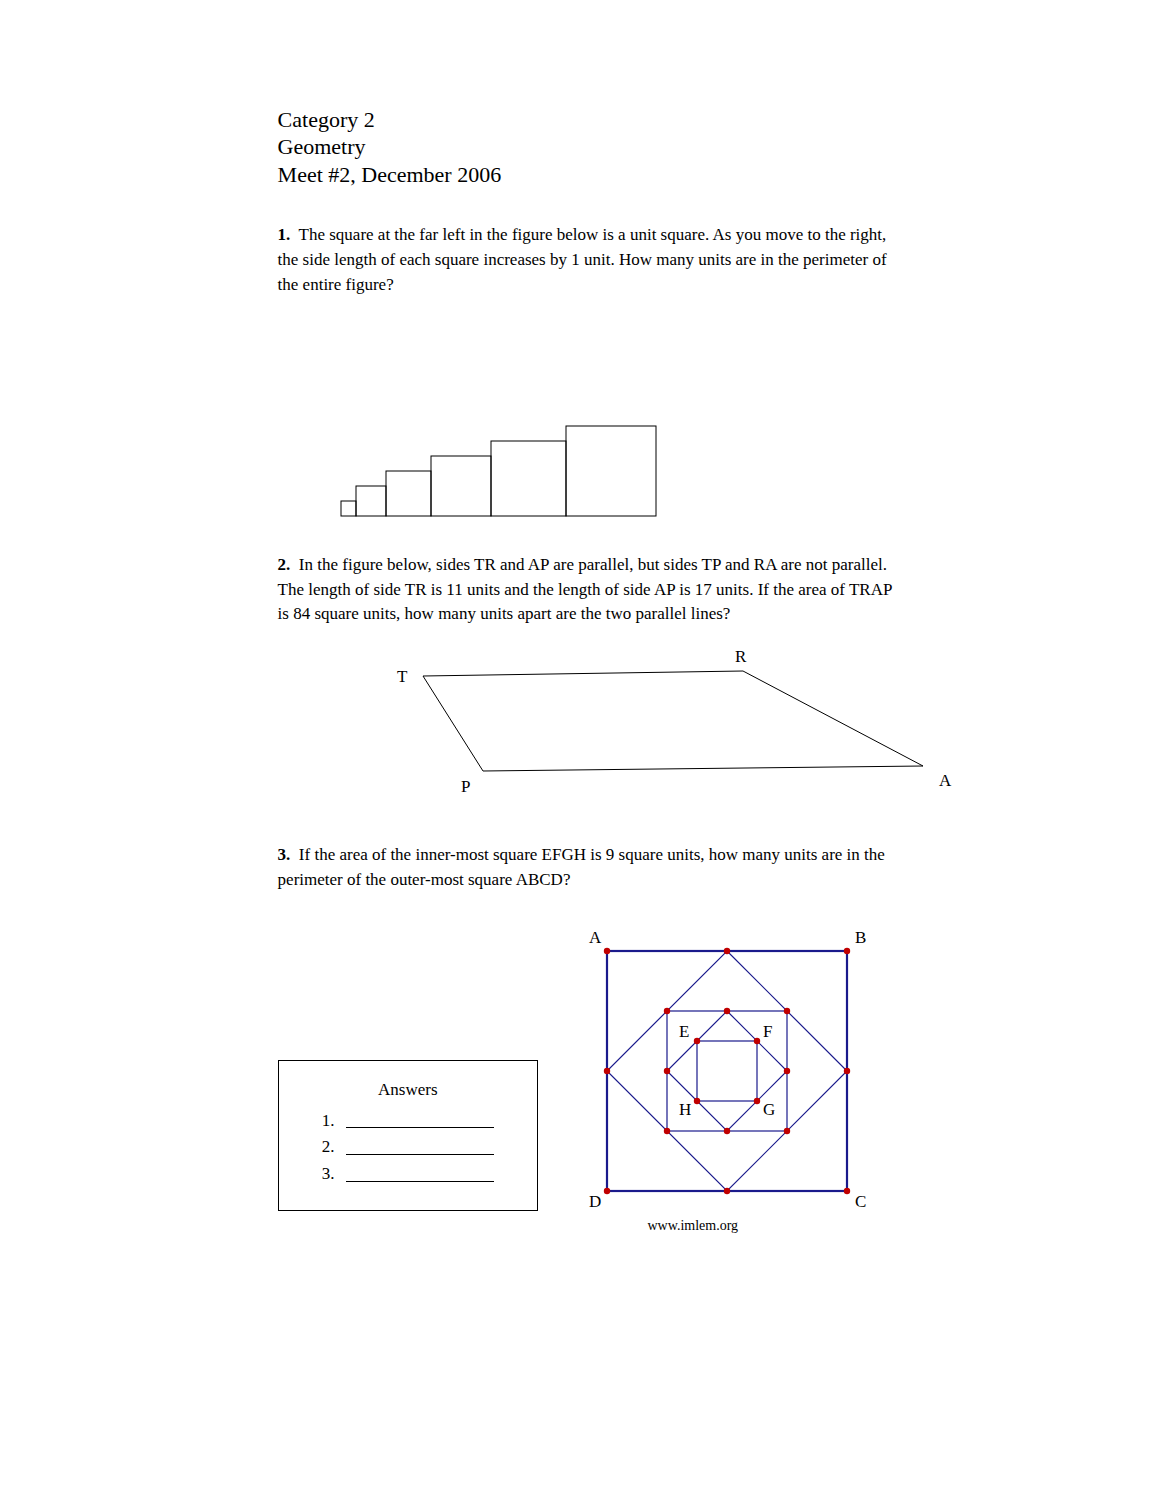Category 2
Geometry
Meet #2, December 2006
1. The square at the far left in the figure below is a unit square. As you move to the right, the side length of each square increases by 1 unit. How many units are in the perimeter of the entire figure?
2. In the figure below, sides TR and AP are parallel, but sides TP and RA are not parallel. The length of side TR is 11 units and the length of side AP is 17 units. If the area of TRAP is 84 square units, how many units apart are the two parallel lines?
T R A P
3. If the area of the inner-most square EFGH is 9 square units, how many units are in the perimeter of the outer-most square ABCD?
Answers
1.
2.
3.
A B C D E F G H
www.imlem.org